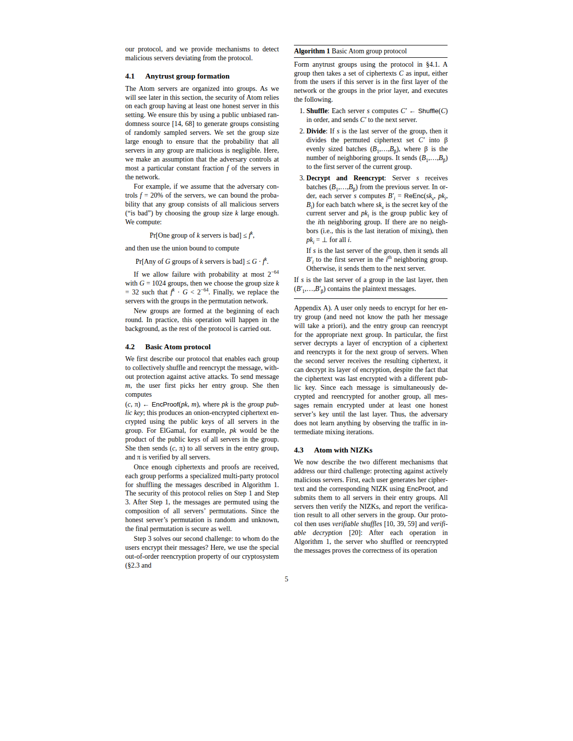our protocol, and we provide mechanisms to detect malicious servers deviating from the protocol.
4.1 Anytrust group formation
The Atom servers are organized into groups. As we will see later in this section, the security of Atom relies on each group having at least one honest server in this setting. We ensure this by using a public unbiased randomness source [14, 68] to generate groups consisting of randomly sampled servers. We set the group size large enough to ensure that the probability that all servers in any group are malicious is negligible. Here, we make an assumption that the adversary controls at most a particular constant fraction f of the servers in the network.
For example, if we assume that the adversary controls f = 20% of the servers, we can bound the probability that any group consists of all malicious servers (“is bad”) by choosing the group size k large enough. We compute:
Pr[One group of k servers is bad] ≤ fk,
and then use the union bound to compute
Pr[Any of G groups of k servers is bad] ≤ G · fk.
If we allow failure with probability at most 2−64 with G = 1024 groups, then we choose the group size k = 32 such that fk · G < 2−64. Finally, we replace the servers with the groups in the permutation network.
New groups are formed at the beginning of each round. In practice, this operation will happen in the background, as the rest of the protocol is carried out.
4.2 Basic Atom protocol
We first describe our protocol that enables each group to collectively shuffle and reencrypt the message, without protection against active attacks. To send message m, the user first picks her entry group. She then computes
(c, π) ← EncProof(pk, m), where pk is the group public key; this produces an onion-encrypted ciphertext encrypted using the public keys of all servers in the group. For ElGamal, for example, pk would be the product of the public keys of all servers in the group. She then sends (c, π) to all servers in the entry group, and π is verified by all servers.
Once enough ciphertexts and proofs are received, each group performs a specialized multi-party protocol for shuffling the messages described in Algorithm 1. The security of this protocol relies on Step 1 and Step 3. After Step 1, the messages are permuted using the composition of all servers’ permutations. Since the honest server’s permutation is random and unknown, the final permutation is secure as well.
Step 3 solves our second challenge: to whom do the users encrypt their messages? Here, we use the special out-of-order reencryption property of our cryptosystem (§2.3 and
Algorithm 1 Basic Atom group protocol
Form anytrust groups using the protocol in §4.1. A group then takes a set of ciphertexts C as input, either from the users if this server is in the first layer of the network or the groups in the prior layer, and executes the following.
Shuffle: Each server s computes C′ ← Shuffle(C) in order, and sends C′ to the next server.
Divide: If s is the last server of the group, then it divides the permuted ciphertext set C′ into β evenly sized batches (B1,…,Bβ), where β is the number of neighboring groups. It sends (B1,…,Bβ) to the first server of the current group.
Decrypt and Reencrypt: Server s receives batches (B1,…,Bβ) from the previous server. In order, each server s computes B′i = ReEnc(sks, pki, Bi) for each batch where sks is the secret key of the current server and pki is the group public key of the ith neighboring group. If there are no neighbors (i.e., this is the last iteration of mixing), then pki = ⊥ for all i.
If s is the last server of the group, then it sends all B′i to the first server in the ith neighboring group. Otherwise, it sends them to the next server.
If s is the last server of a group in the last layer, then (B′1,…,B′β) contains the plaintext messages.
Appendix A). A user only needs to encrypt for her entry group (and need not know the path her message will take a priori), and the entry group can reencrypt for the appropriate next group. In particular, the first server decrypts a layer of encryption of a ciphertext and reencrypts it for the next group of servers. When the second server receives the resulting ciphertext, it can decrypt its layer of encryption, despite the fact that the ciphertext was last encrypted with a different public key. Since each message is simultaneously decrypted and reencrypted for another group, all messages remain encrypted under at least one honest server’s key until the last layer. Thus, the adversary does not learn anything by observing the traffic in intermediate mixing iterations.
4.3 Atom with NIZKs
We now describe the two different mechanisms that address our third challenge: protecting against actively malicious servers. First, each user generates her ciphertext and the corresponding NIZK using EncProof, and submits them to all servers in their entry groups. All servers then verify the NIZKs, and report the verification result to all other servers in the group. Our protocol then uses verifiable shuffles [10, 39, 59] and verifiable decryption [20]: After each operation in Algorithm 1, the server who shuffled or reencrypted the messages proves the correctness of its operation
5